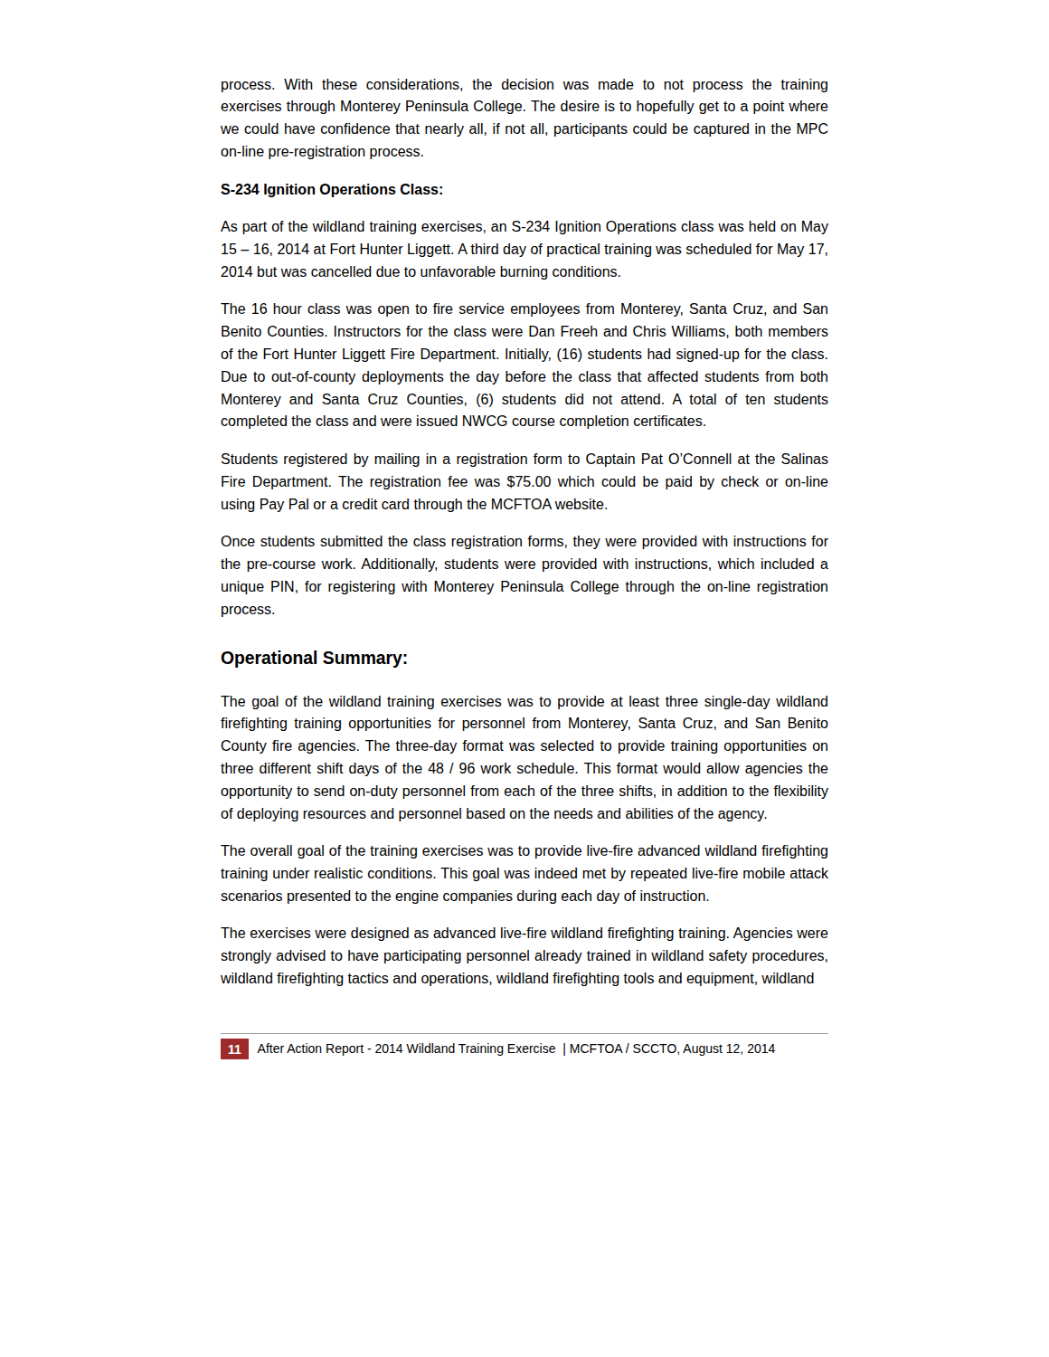process. With these considerations, the decision was made to not process the training exercises through Monterey Peninsula College. The desire is to hopefully get to a point where we could have confidence that nearly all, if not all, participants could be captured in the MPC on-line pre-registration process.
S-234 Ignition Operations Class:
As part of the wildland training exercises, an S-234 Ignition Operations class was held on May 15 – 16, 2014 at Fort Hunter Liggett. A third day of practical training was scheduled for May 17, 2014 but was cancelled due to unfavorable burning conditions.
The 16 hour class was open to fire service employees from Monterey, Santa Cruz, and San Benito Counties. Instructors for the class were Dan Freeh and Chris Williams, both members of the Fort Hunter Liggett Fire Department. Initially, (16) students had signed-up for the class. Due to out-of-county deployments the day before the class that affected students from both Monterey and Santa Cruz Counties, (6) students did not attend. A total of ten students completed the class and were issued NWCG course completion certificates.
Students registered by mailing in a registration form to Captain Pat O’Connell at the Salinas Fire Department. The registration fee was $75.00 which could be paid by check or on-line using Pay Pal or a credit card through the MCFTOA website.
Once students submitted the class registration forms, they were provided with instructions for the pre-course work. Additionally, students were provided with instructions, which included a unique PIN, for registering with Monterey Peninsula College through the on-line registration process.
Operational Summary:
The goal of the wildland training exercises was to provide at least three single-day wildland firefighting training opportunities for personnel from Monterey, Santa Cruz, and San Benito County fire agencies. The three-day format was selected to provide training opportunities on three different shift days of the 48 / 96 work schedule. This format would allow agencies the opportunity to send on-duty personnel from each of the three shifts, in addition to the flexibility of deploying resources and personnel based on the needs and abilities of the agency.
The overall goal of the training exercises was to provide live-fire advanced wildland firefighting training under realistic conditions. This goal was indeed met by repeated live-fire mobile attack scenarios presented to the engine companies during each day of instruction.
The exercises were designed as advanced live-fire wildland firefighting training. Agencies were strongly advised to have participating personnel already trained in wildland safety procedures, wildland firefighting tactics and operations, wildland firefighting tools and equipment, wildland
11 After Action Report - 2014 Wildland Training Exercise | MCFTOA / SCCTO, August 12, 2014